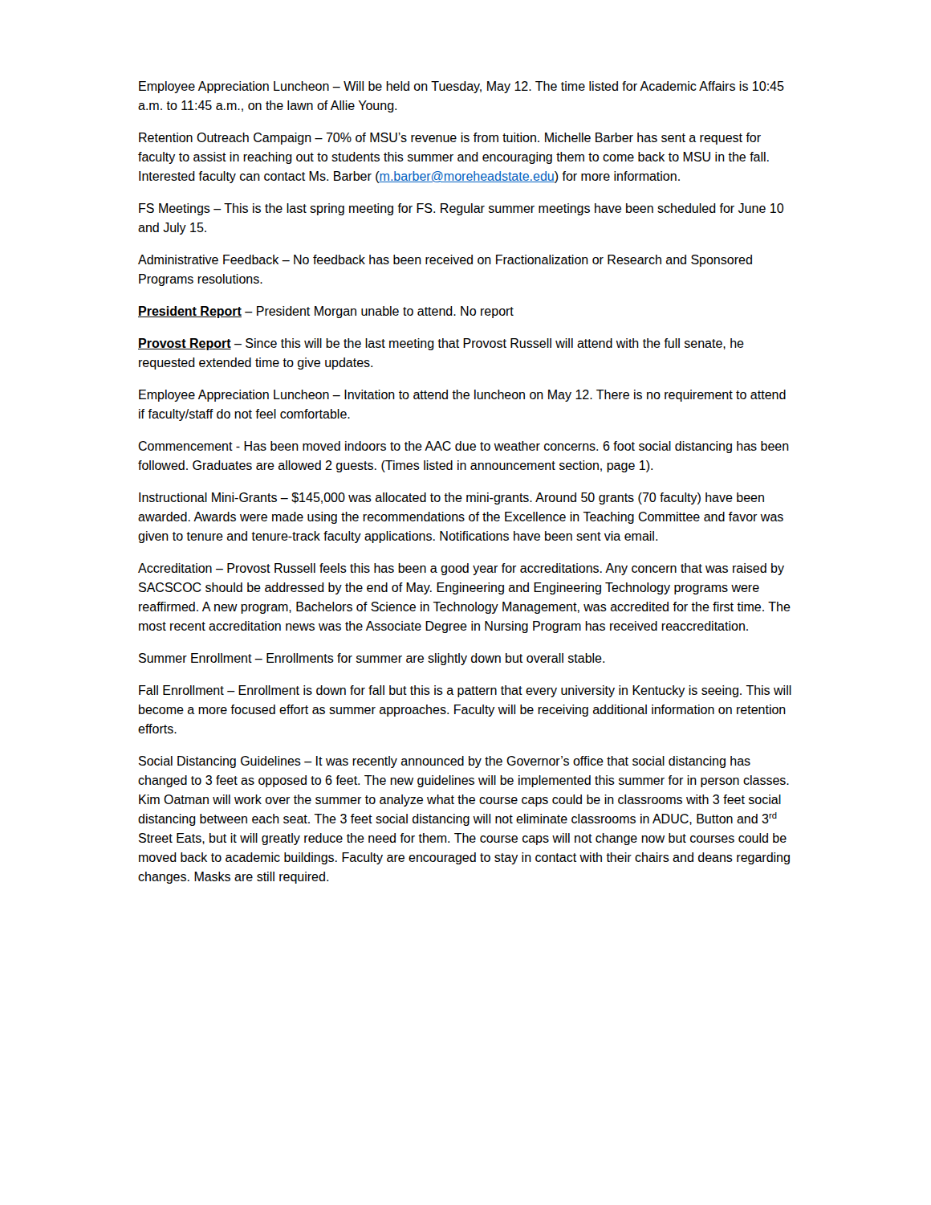Employee Appreciation Luncheon – Will be held on Tuesday, May 12. The time listed for Academic Affairs is 10:45 a.m. to 11:45 a.m., on the lawn of Allie Young.
Retention Outreach Campaign – 70% of MSU’s revenue is from tuition. Michelle Barber has sent a request for faculty to assist in reaching out to students this summer and encouraging them to come back to MSU in the fall. Interested faculty can contact Ms. Barber (m.barber@moreheadstate.edu) for more information.
FS Meetings – This is the last spring meeting for FS. Regular summer meetings have been scheduled for June 10 and July 15.
Administrative Feedback – No feedback has been received on Fractionalization or Research and Sponsored Programs resolutions.
President Report – President Morgan unable to attend. No report
Provost Report – Since this will be the last meeting that Provost Russell will attend with the full senate, he requested extended time to give updates.
Employee Appreciation Luncheon – Invitation to attend the luncheon on May 12. There is no requirement to attend if faculty/staff do not feel comfortable.
Commencement - Has been moved indoors to the AAC due to weather concerns. 6 foot social distancing has been followed. Graduates are allowed 2 guests. (Times listed in announcement section, page 1).
Instructional Mini-Grants – $145,000 was allocated to the mini-grants. Around 50 grants (70 faculty) have been awarded. Awards were made using the recommendations of the Excellence in Teaching Committee and favor was given to tenure and tenure-track faculty applications. Notifications have been sent via email.
Accreditation – Provost Russell feels this has been a good year for accreditations. Any concern that was raised by SACSCOC should be addressed by the end of May. Engineering and Engineering Technology programs were reaffirmed. A new program, Bachelors of Science in Technology Management, was accredited for the first time. The most recent accreditation news was the Associate Degree in Nursing Program has received reaccreditation.
Summer Enrollment – Enrollments for summer are slightly down but overall stable.
Fall Enrollment – Enrollment is down for fall but this is a pattern that every university in Kentucky is seeing. This will become a more focused effort as summer approaches. Faculty will be receiving additional information on retention efforts.
Social Distancing Guidelines – It was recently announced by the Governor’s office that social distancing has changed to 3 feet as opposed to 6 feet. The new guidelines will be implemented this summer for in person classes. Kim Oatman will work over the summer to analyze what the course caps could be in classrooms with 3 feet social distancing between each seat. The 3 feet social distancing will not eliminate classrooms in ADUC, Button and 3rd Street Eats, but it will greatly reduce the need for them. The course caps will not change now but courses could be moved back to academic buildings. Faculty are encouraged to stay in contact with their chairs and deans regarding changes. Masks are still required.